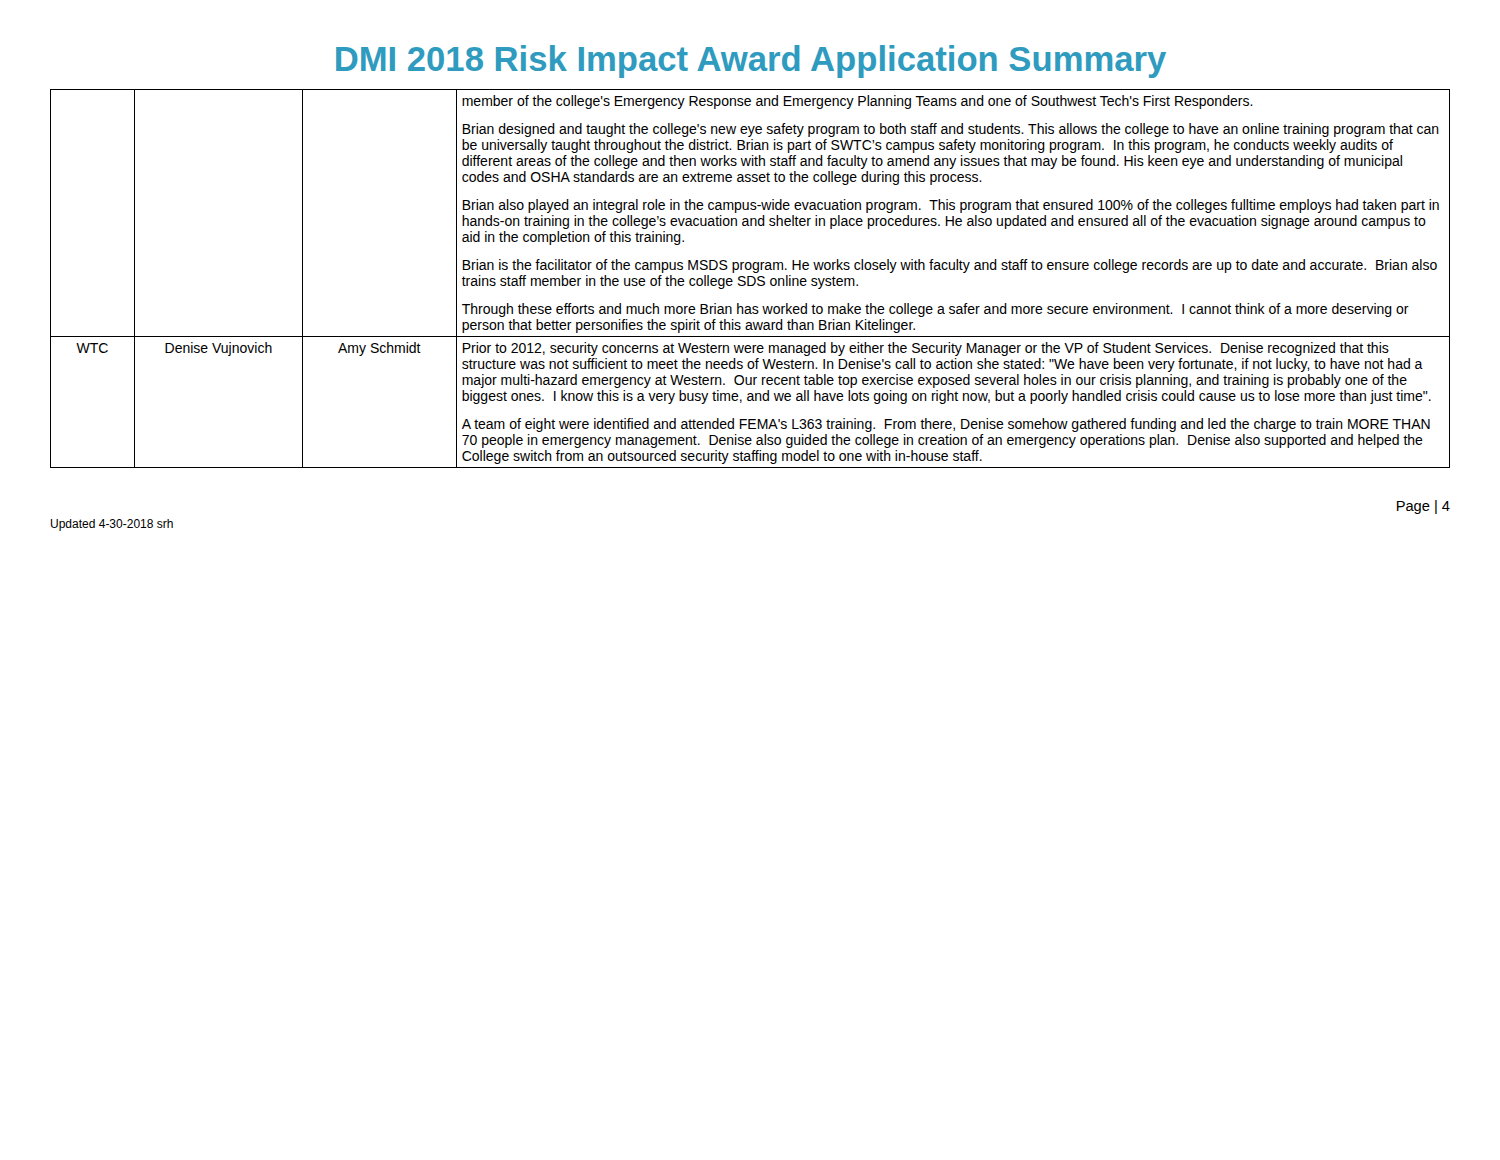DMI 2018 Risk Impact Award Application Summary
| | | | member of the college's Emergency Response and Emergency Planning Teams and one of Southwest Tech's First Responders. Brian designed and taught the college's new eye safety program to both staff and students. This allows the college to have an online training program that can be universally taught throughout the district. Brian is part of SWTC’s campus safety monitoring program. In this program, he conducts weekly audits of different areas of the college and then works with staff and faculty to amend any issues that may be found. His keen eye and understanding of municipal codes and OSHA standards are an extreme asset to the college during this process. Brian also played an integral role in the campus-wide evacuation program. This program that ensured 100% of the colleges fulltime employs had taken part in hands-on training in the college’s evacuation and shelter in place procedures. He also updated and ensured all of the evacuation signage around campus to aid in the completion of this training. Brian is the facilitator of the campus MSDS program. He works closely with faculty and staff to ensure college records are up to date and accurate. Brian also trains staff member in the use of the college SDS online system. Through these efforts and much more Brian has worked to make the college a safer and more secure environment. I cannot think of a more deserving or person that better personifies the spirit of this award than Brian Kitelinger. |
| WTC | Denise Vujnovich | Amy Schmidt | Prior to 2012, security concerns at Western were managed by either the Security Manager or the VP of Student Services. Denise recognized that this structure was not sufficient to meet the needs of Western. In Denise's call to action she stated: "We have been very fortunate, if not lucky, to have not had a major multi-hazard emergency at Western. Our recent table top exercise exposed several holes in our crisis planning, and training is probably one of the biggest ones. I know this is a very busy time, and we all have lots going on right now, but a poorly handled crisis could cause us to lose more than just time". A team of eight were identified and attended FEMA's L363 training. From there, Denise somehow gathered funding and led the charge to train MORE THAN 70 people in emergency management. Denise also guided the college in creation of an emergency operations plan. Denise also supported and helped the College switch from an outsourced security staffing model to one with in-house staff. |
Page | 4
Updated 4-30-2018 srh